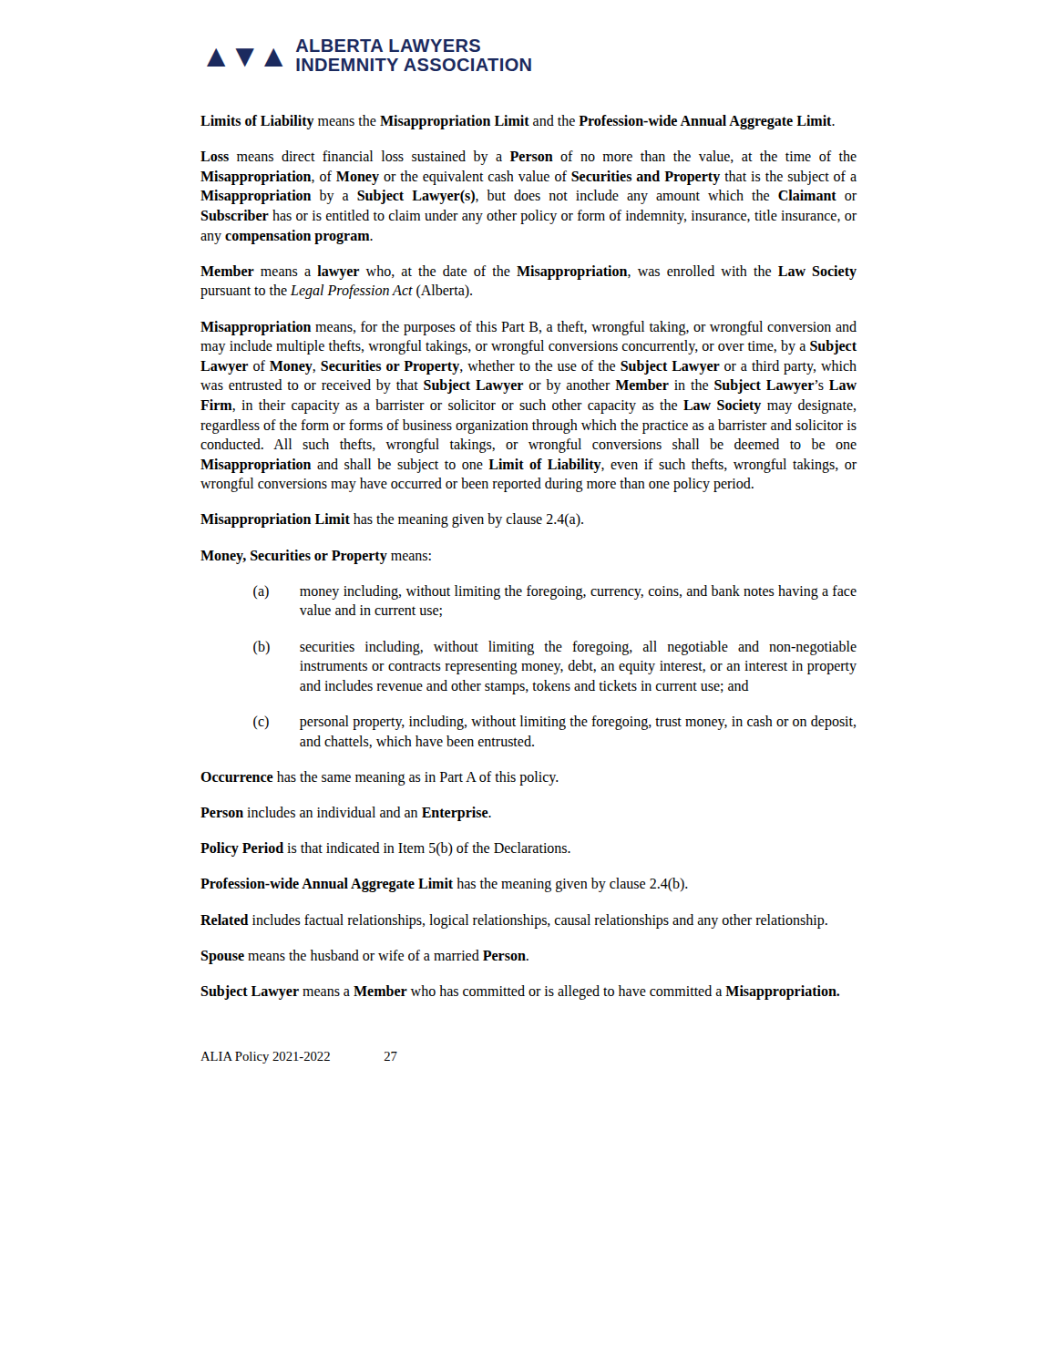▲▼▲ Alberta Lawyers
Indemnity Association
Limits of Liability means the Misappropriation Limit and the Profession-wide Annual Aggregate Limit.
Loss means direct financial loss sustained by a Person of no more than the value, at the time of the Misappropriation, of Money or the equivalent cash value of Securities and Property that is the subject of a Misappropriation by a Subject Lawyer(s), but does not include any amount which the Claimant or Subscriber has or is entitled to claim under any other policy or form of indemnity, insurance, title insurance, or any compensation program.
Member means a lawyer who, at the date of the Misappropriation, was enrolled with the Law Society pursuant to the Legal Profession Act (Alberta).
Misappropriation means, for the purposes of this Part B, a theft, wrongful taking, or wrongful conversion and may include multiple thefts, wrongful takings, or wrongful conversions concurrently, or over time, by a Subject Lawyer of Money, Securities or Property, whether to the use of the Subject Lawyer or a third party, which was entrusted to or received by that Subject Lawyer or by another Member in the Subject Lawyer’s Law Firm, in their capacity as a barrister or solicitor or such other capacity as the Law Society may designate, regardless of the form or forms of business organization through which the practice as a barrister and solicitor is conducted. All such thefts, wrongful takings, or wrongful conversions shall be deemed to be one Misappropriation and shall be subject to one Limit of Liability, even if such thefts, wrongful takings, or wrongful conversions may have occurred or been reported during more than one policy period.
Misappropriation Limit has the meaning given by clause 2.4(a).
Money, Securities or Property means:
(a)
money including, without limiting the foregoing, currency, coins, and bank notes having a face value and in current use;
(b)
securities including, without limiting the foregoing, all negotiable and non-negotiable instruments or contracts representing money, debt, an equity interest, or an interest in property and includes revenue and other stamps, tokens and tickets in current use; and
(c)
personal property, including, without limiting the foregoing, trust money, in cash or on deposit, and chattels, which have been entrusted.
Occurrence has the same meaning as in Part A of this policy.
Person includes an individual and an Enterprise.
Policy Period is that indicated in Item 5(b) of the Declarations.
Profession-wide Annual Aggregate Limit has the meaning given by clause 2.4(b).
Related includes factual relationships, logical relationships, causal relationships and any other relationship.
Spouse means the husband or wife of a married Person.
Subject Lawyer means a Member who has committed or is alleged to have committed a Misappropriation.
ALIA Policy 2021-2022 27